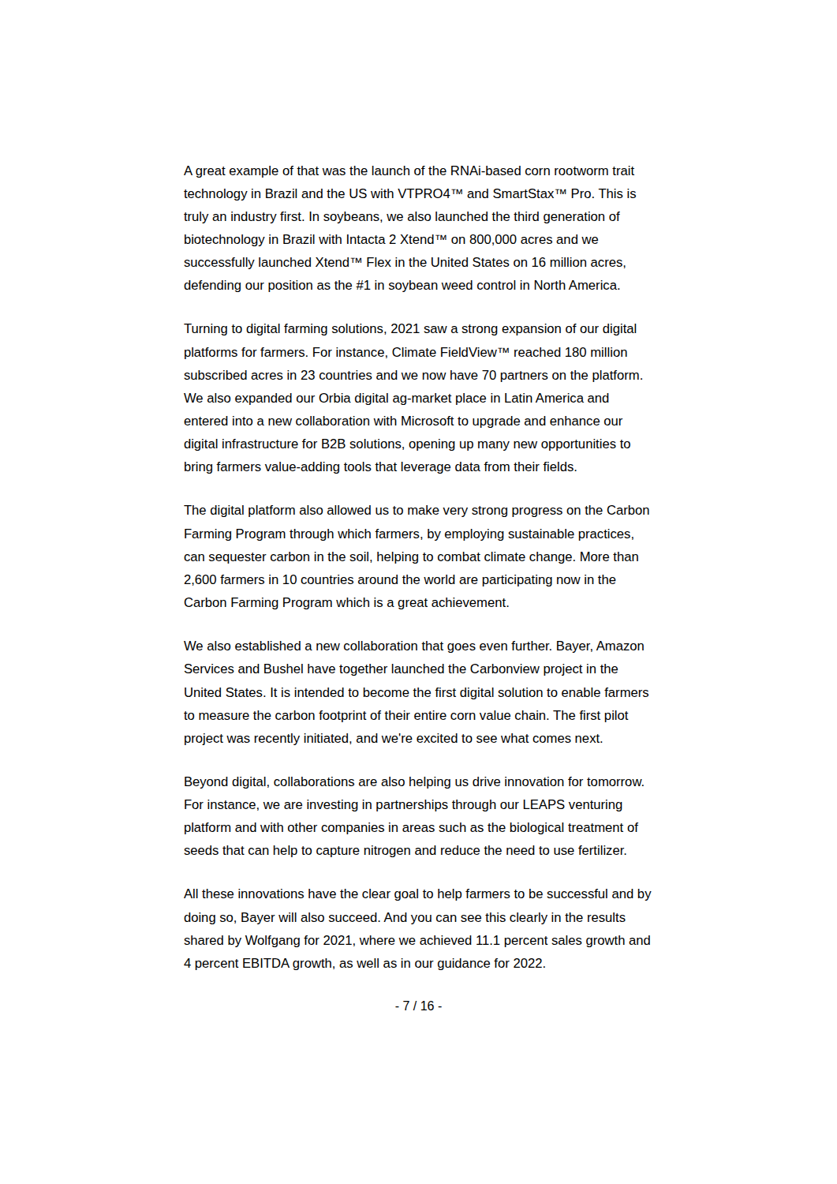A great example of that was the launch of the RNAi-based corn rootworm trait technology in Brazil and the US with VTPRO4™ and SmartStax™ Pro. This is truly an industry first. In soybeans, we also launched the third generation of biotechnology in Brazil with Intacta 2 Xtend™ on 800,000 acres and we successfully launched Xtend™ Flex in the United States on 16 million acres, defending our position as the #1 in soybean weed control in North America.
Turning to digital farming solutions, 2021 saw a strong expansion of our digital platforms for farmers. For instance, Climate FieldView™ reached 180 million subscribed acres in 23 countries and we now have 70 partners on the platform. We also expanded our Orbia digital ag-market place in Latin America and entered into a new collaboration with Microsoft to upgrade and enhance our digital infrastructure for B2B solutions, opening up many new opportunities to bring farmers value-adding tools that leverage data from their fields.
The digital platform also allowed us to make very strong progress on the Carbon Farming Program through which farmers, by employing sustainable practices, can sequester carbon in the soil, helping to combat climate change. More than 2,600 farmers in 10 countries around the world are participating now in the Carbon Farming Program which is a great achievement.
We also established a new collaboration that goes even further. Bayer, Amazon Services and Bushel have together launched the Carbonview project in the United States. It is intended to become the first digital solution to enable farmers to measure the carbon footprint of their entire corn value chain. The first pilot project was recently initiated, and we're excited to see what comes next.
Beyond digital, collaborations are also helping us drive innovation for tomorrow. For instance, we are investing in partnerships through our LEAPS venturing platform and with other companies in areas such as the biological treatment of seeds that can help to capture nitrogen and reduce the need to use fertilizer.
All these innovations have the clear goal to help farmers to be successful and by doing so, Bayer will also succeed. And you can see this clearly in the results shared by Wolfgang for 2021, where we achieved 11.1 percent sales growth and 4 percent EBITDA growth, as well as in our guidance for 2022.
- 7 / 16 -